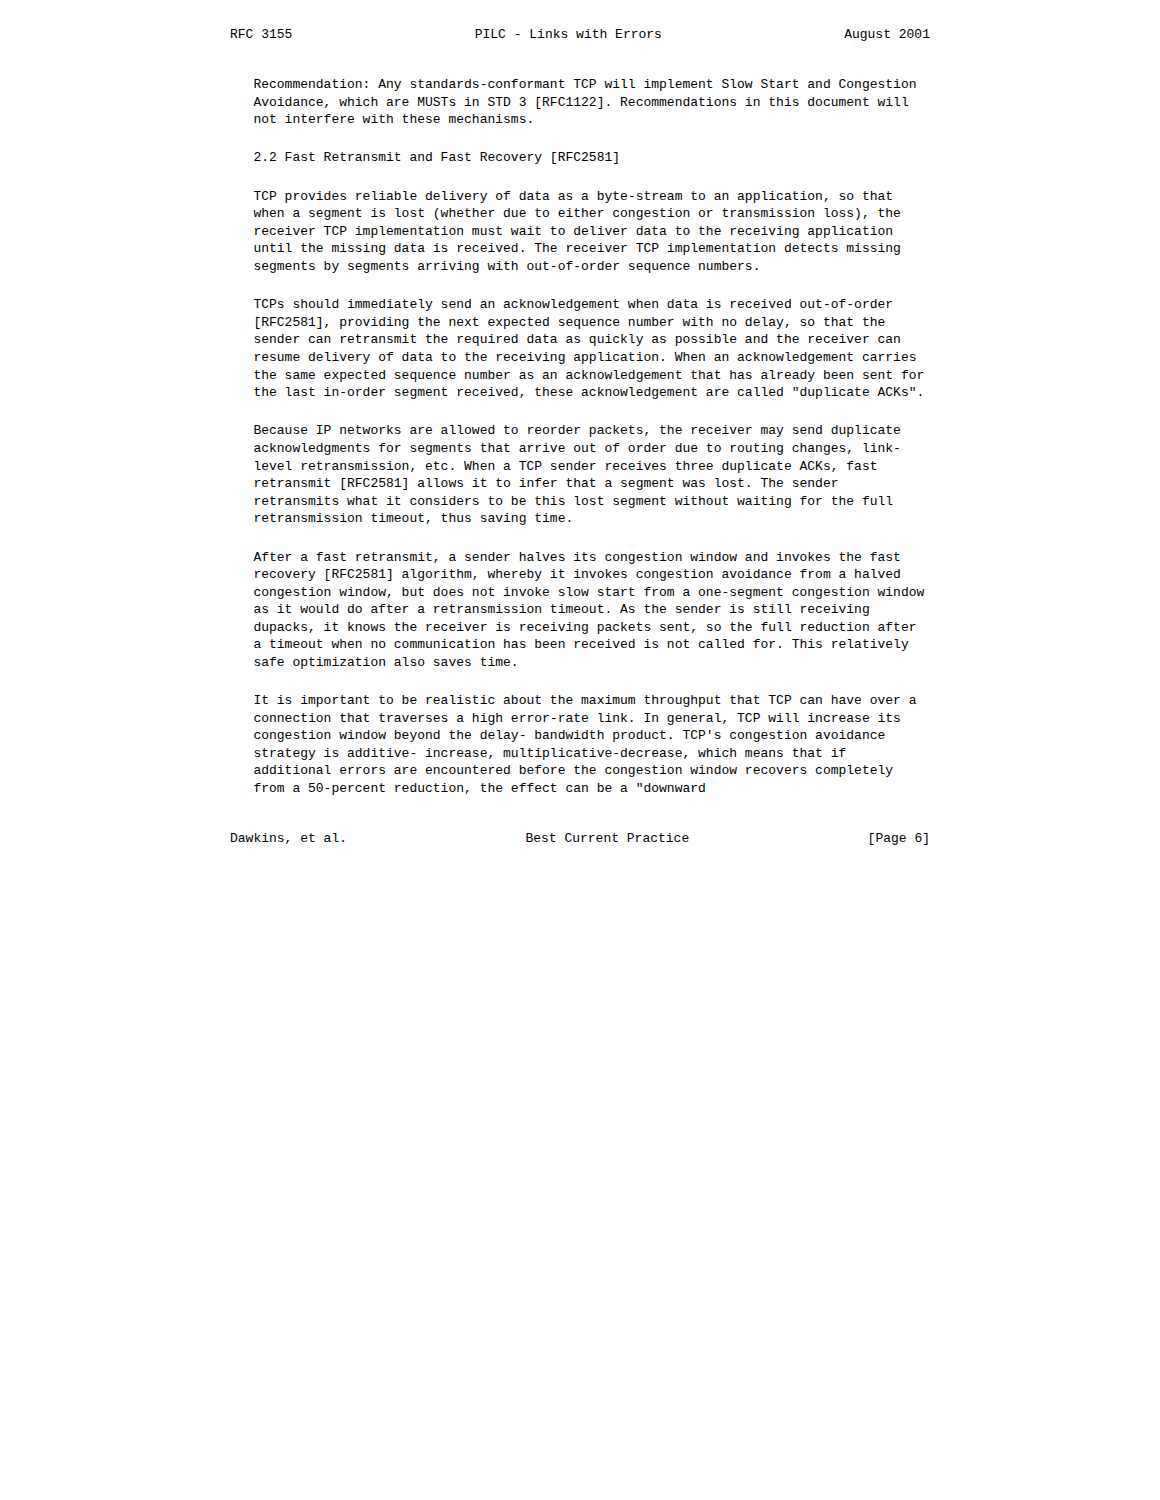RFC 3155 PILC - Links with Errors August 2001
Recommendation: Any standards-conformant TCP will implement Slow Start and Congestion Avoidance, which are MUSTs in STD 3 [RFC1122]. Recommendations in this document will not interfere with these mechanisms.
2.2 Fast Retransmit and Fast Recovery [RFC2581]
TCP provides reliable delivery of data as a byte-stream to an application, so that when a segment is lost (whether due to either congestion or transmission loss), the receiver TCP implementation must wait to deliver data to the receiving application until the missing data is received. The receiver TCP implementation detects missing segments by segments arriving with out-of-order sequence numbers.
TCPs should immediately send an acknowledgement when data is received out-of-order [RFC2581], providing the next expected sequence number with no delay, so that the sender can retransmit the required data as quickly as possible and the receiver can resume delivery of data to the receiving application. When an acknowledgement carries the same expected sequence number as an acknowledgement that has already been sent for the last in-order segment received, these acknowledgement are called "duplicate ACKs".
Because IP networks are allowed to reorder packets, the receiver may send duplicate acknowledgments for segments that arrive out of order due to routing changes, link-level retransmission, etc. When a TCP sender receives three duplicate ACKs, fast retransmit [RFC2581] allows it to infer that a segment was lost. The sender retransmits what it considers to be this lost segment without waiting for the full retransmission timeout, thus saving time.
After a fast retransmit, a sender halves its congestion window and invokes the fast recovery [RFC2581] algorithm, whereby it invokes congestion avoidance from a halved congestion window, but does not invoke slow start from a one-segment congestion window as it would do after a retransmission timeout. As the sender is still receiving dupacks, it knows the receiver is receiving packets sent, so the full reduction after a timeout when no communication has been received is not called for. This relatively safe optimization also saves time.
It is important to be realistic about the maximum throughput that TCP can have over a connection that traverses a high error-rate link. In general, TCP will increase its congestion window beyond the delay- bandwidth product. TCP's congestion avoidance strategy is additive- increase, multiplicative-decrease, which means that if additional errors are encountered before the congestion window recovers completely from a 50-percent reduction, the effect can be a "downward
Dawkins, et al. Best Current Practice [Page 6]